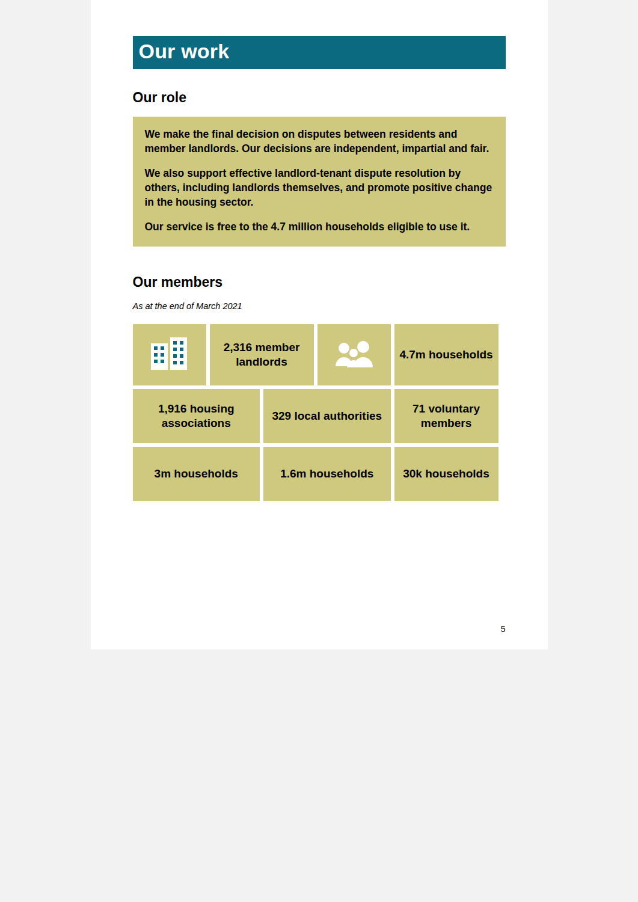Our work
Our role
We make the final decision on disputes between residents and member landlords. Our decisions are independent, impartial and fair.
We also support effective landlord-tenant dispute resolution by others, including landlords themselves, and promote positive change in the housing sector.
Our service is free to the 4.7 million households eligible to use it.
Our members
As at the end of March 2021
| | 2,316 member landlords | | 4.7m households |
| 1,916 housing associations | 329 local authorities | 71 voluntary members |
| 3m households | 1.6m households | 30k households |
5